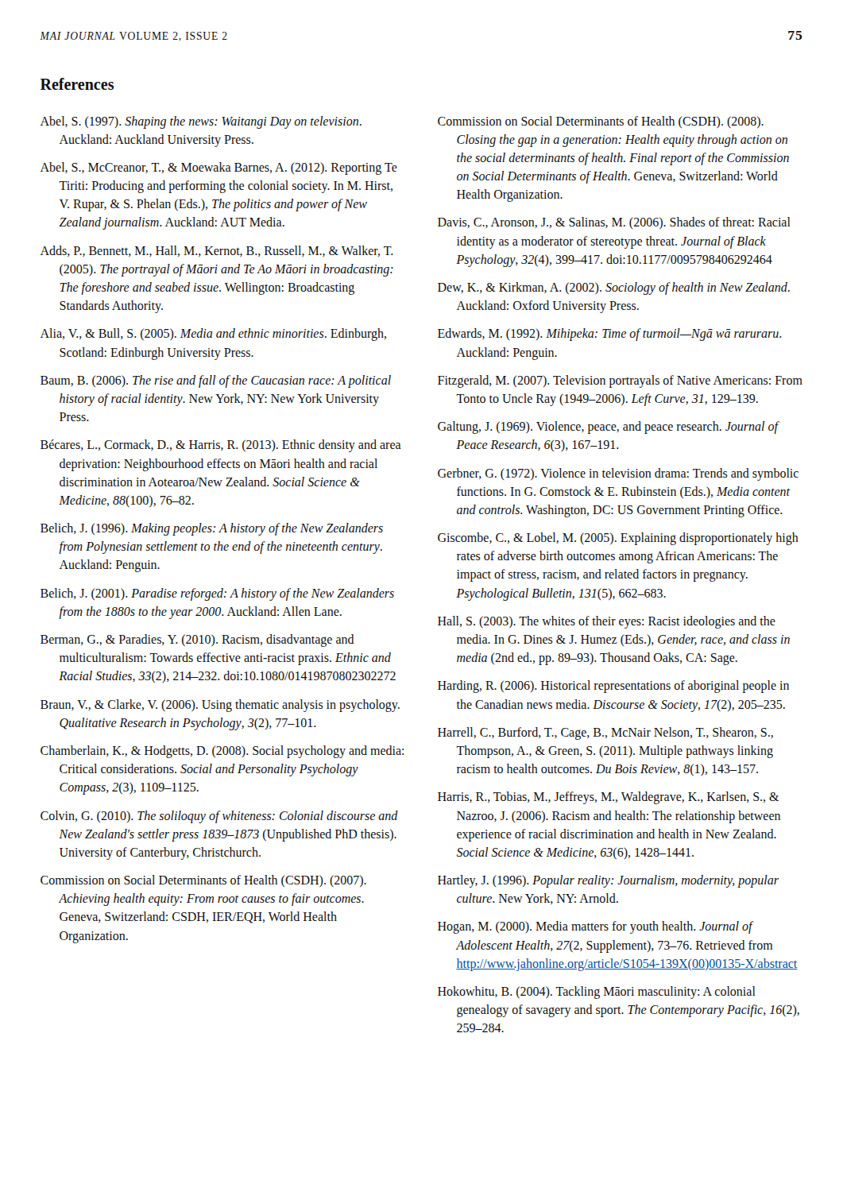MAI Journal Volume 2, Issue 2 75
References
Abel, S. (1997). Shaping the news: Waitangi Day on television. Auckland: Auckland University Press.
Abel, S., McCreanor, T., & Moewaka Barnes, A. (2012). Reporting Te Tiriti: Producing and performing the colonial society. In M. Hirst, V. Rupar, & S. Phelan (Eds.), The politics and power of New Zealand journalism. Auckland: AUT Media.
Adds, P., Bennett, M., Hall, M., Kernot, B., Russell, M., & Walker, T. (2005). The portrayal of Māori and Te Ao Māori in broadcasting: The foreshore and seabed issue. Wellington: Broadcasting Standards Authority.
Alia, V., & Bull, S. (2005). Media and ethnic minorities. Edinburgh, Scotland: Edinburgh University Press.
Baum, B. (2006). The rise and fall of the Caucasian race: A political history of racial identity. New York, NY: New York University Press.
Bécares, L., Cormack, D., & Harris, R. (2013). Ethnic density and area deprivation: Neighbourhood effects on Māori health and racial discrimination in Aotearoa/New Zealand. Social Science & Medicine, 88(100), 76–82.
Belich, J. (1996). Making peoples: A history of the New Zealanders from Polynesian settlement to the end of the nineteenth century. Auckland: Penguin.
Belich, J. (2001). Paradise reforged: A history of the New Zealanders from the 1880s to the year 2000. Auckland: Allen Lane.
Berman, G., & Paradies, Y. (2010). Racism, disadvantage and multiculturalism: Towards effective anti-racist praxis. Ethnic and Racial Studies, 33(2), 214–232. doi:10.1080/01419870802302272
Braun, V., & Clarke, V. (2006). Using thematic analysis in psychology. Qualitative Research in Psychology, 3(2), 77–101.
Chamberlain, K., & Hodgetts, D. (2008). Social psychology and media: Critical considerations. Social and Personality Psychology Compass, 2(3), 1109–1125.
Colvin, G. (2010). The soliloquy of whiteness: Colonial discourse and New Zealand's settler press 1839–1873 (Unpublished PhD thesis). University of Canterbury, Christchurch.
Commission on Social Determinants of Health (CSDH). (2007). Achieving health equity: From root causes to fair outcomes. Geneva, Switzerland: CSDH, IER/EQH, World Health Organization.
Commission on Social Determinants of Health (CSDH). (2008). Closing the gap in a generation: Health equity through action on the social determinants of health. Final report of the Commission on Social Determinants of Health. Geneva, Switzerland: World Health Organization.
Davis, C., Aronson, J., & Salinas, M. (2006). Shades of threat: Racial identity as a moderator of stereotype threat. Journal of Black Psychology, 32(4), 399–417. doi:10.1177/0095798406292464
Dew, K., & Kirkman, A. (2002). Sociology of health in New Zealand. Auckland: Oxford University Press.
Edwards, M. (1992). Mihipeka: Time of turmoil—Ngā wā raruraru. Auckland: Penguin.
Fitzgerald, M. (2007). Television portrayals of Native Americans: From Tonto to Uncle Ray (1949–2006). Left Curve, 31, 129–139.
Galtung, J. (1969). Violence, peace, and peace research. Journal of Peace Research, 6(3), 167–191.
Gerbner, G. (1972). Violence in television drama: Trends and symbolic functions. In G. Comstock & E. Rubinstein (Eds.), Media content and controls. Washington, DC: US Government Printing Office.
Giscombe, C., & Lobel, M. (2005). Explaining disproportionately high rates of adverse birth outcomes among African Americans: The impact of stress, racism, and related factors in pregnancy. Psychological Bulletin, 131(5), 662–683.
Hall, S. (2003). The whites of their eyes: Racist ideologies and the media. In G. Dines & J. Humez (Eds.), Gender, race, and class in media (2nd ed., pp. 89–93). Thousand Oaks, CA: Sage.
Harding, R. (2006). Historical representations of aboriginal people in the Canadian news media. Discourse & Society, 17(2), 205–235.
Harrell, C., Burford, T., Cage, B., McNair Nelson, T., Shearon, S., Thompson, A., & Green, S. (2011). Multiple pathways linking racism to health outcomes. Du Bois Review, 8(1), 143–157.
Harris, R., Tobias, M., Jeffreys, M., Waldegrave, K., Karlsen, S., & Nazroo, J. (2006). Racism and health: The relationship between experience of racial discrimination and health in New Zealand. Social Science & Medicine, 63(6), 1428–1441.
Hartley, J. (1996). Popular reality: Journalism, modernity, popular culture. New York, NY: Arnold.
Hogan, M. (2000). Media matters for youth health. Journal of Adolescent Health, 27(2, Supplement), 73–76. Retrieved from http://www.jahonline.org/article/S1054-139X(00)00135-X/abstract
Hokowhitu, B. (2004). Tackling Māori masculinity: A colonial genealogy of savagery and sport. The Contemporary Pacific, 16(2), 259–284.